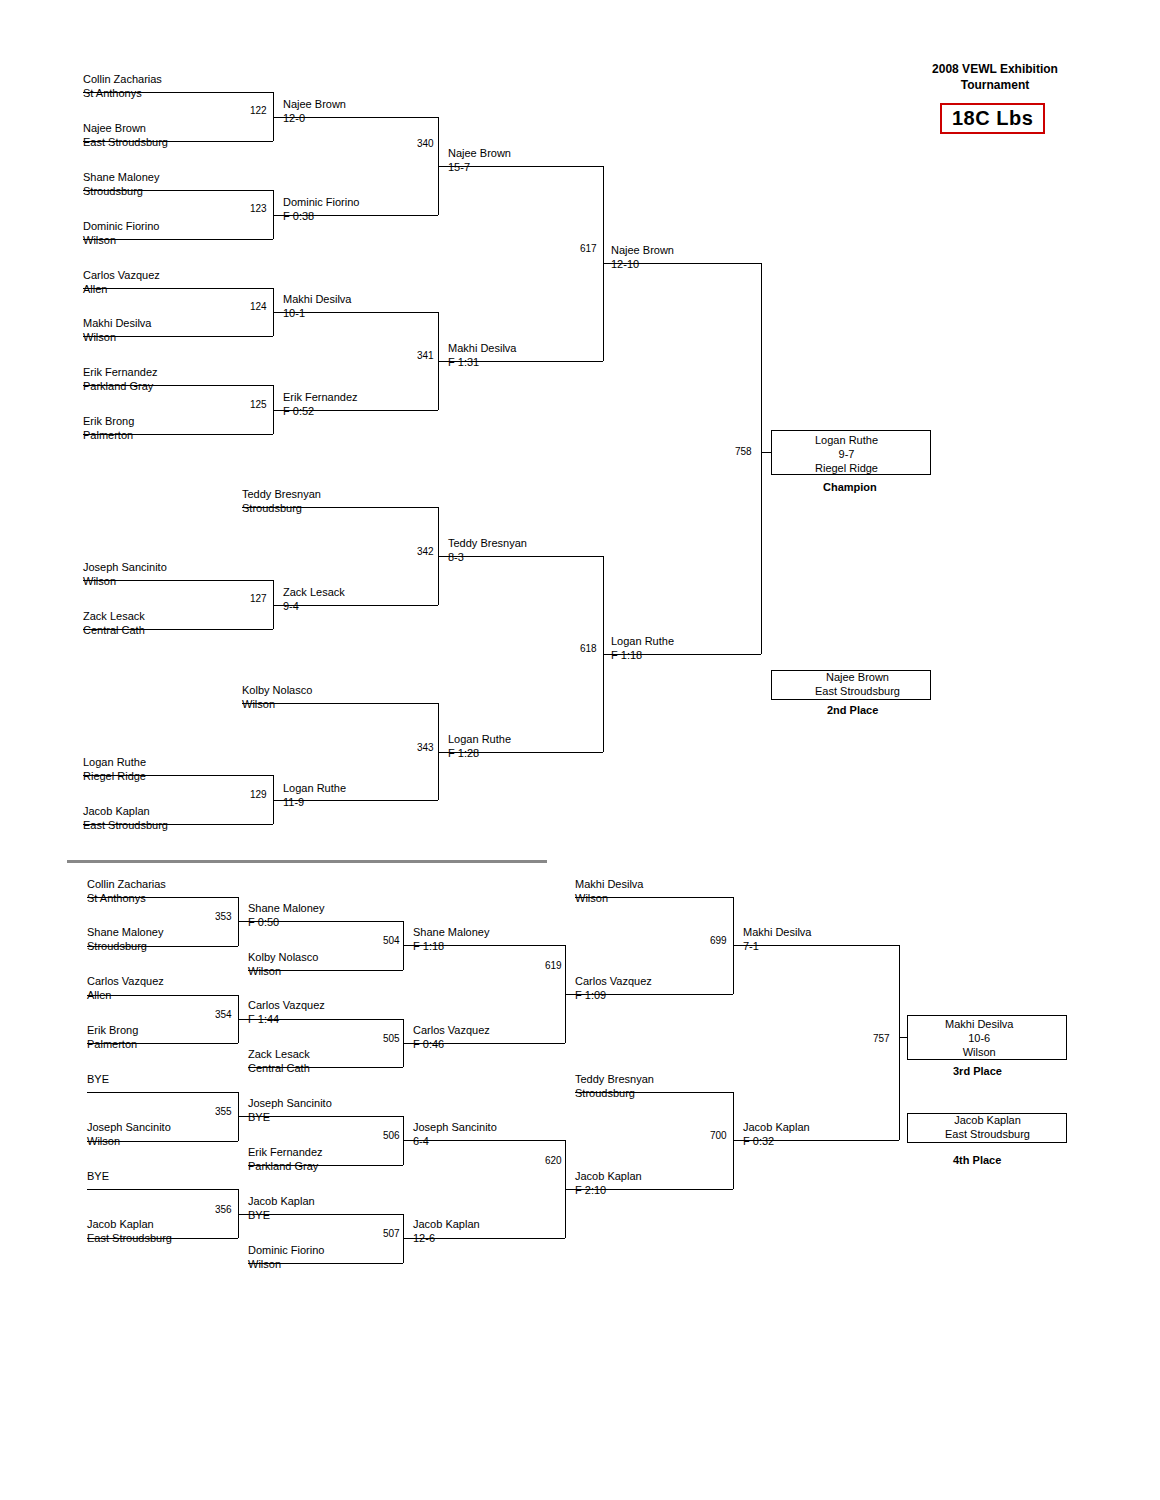2008 VEWL Exhibition
Tournament
18C Lbs
Collin Zacharias
St Anthonys
Najee Brown
East Stroudsburg
Shane Maloney
Stroudsburg
Dominic Fiorino
Wilson
Carlos Vazquez
Allen
Makhi Desilva
Wilson
Erik Fernandez
Parkland Gray
Erik Brong
Palmerton
Teddy Bresnyan
Stroudsburg
Joseph Sancinito
Wilson
Zack Lesack
Central Cath
Kolby Nolasco
Wilson
Logan Ruthe
Riegel Ridge
Jacob Kaplan
East Stroudsburg
122
123
124
125
127
129
Najee Brown
12-0
Dominic Fiorino
F 0:38
Makhi Desilva
10-1
Erik Fernandez
F 0:52
Zack Lesack
9-4
Logan Ruthe
11-9
340
341
342
343
Najee Brown
15-7
Makhi Desilva
F 1:31
Teddy Bresnyan
8-3
Logan Ruthe
F 1:28
617
618
Najee Brown
12-10
Logan Ruthe
F 1:18
758
Logan Ruthe
9-7
Riegel Ridge
Champion
Najee Brown
East Stroudsburg
2nd Place
Collin Zacharias
St Anthonys
Shane Maloney
Stroudsburg
Carlos Vazquez
Allen
Erik Brong
Palmerton
BYE
Joseph Sancinito
Wilson
BYE
Jacob Kaplan
East Stroudsburg
353
354
355
356
Shane Maloney
F 0:50
Kolby Nolasco
Wilson
Carlos Vazquez
F 1:44
Zack Lesack
Central Cath
Joseph Sancinito
BYE
Erik Fernandez
Parkland Gray
Jacob Kaplan
BYE
Dominic Fiorino
Wilson
504
505
506
507
Shane Maloney
F 1:18
Carlos Vazquez
F 0:46
Joseph Sancinito
6-4
Jacob Kaplan
12-6
Makhi Desilva
Wilson
619
Carlos Vazquez
F 1:09
Teddy Bresnyan
Stroudsburg
620
Jacob Kaplan
F 2:10
699
Makhi Desilva
7-1
700
Jacob Kaplan
F 0:32
757
Makhi Desilva
10-6
Wilson
3rd Place
Jacob Kaplan
East Stroudsburg
4th Place